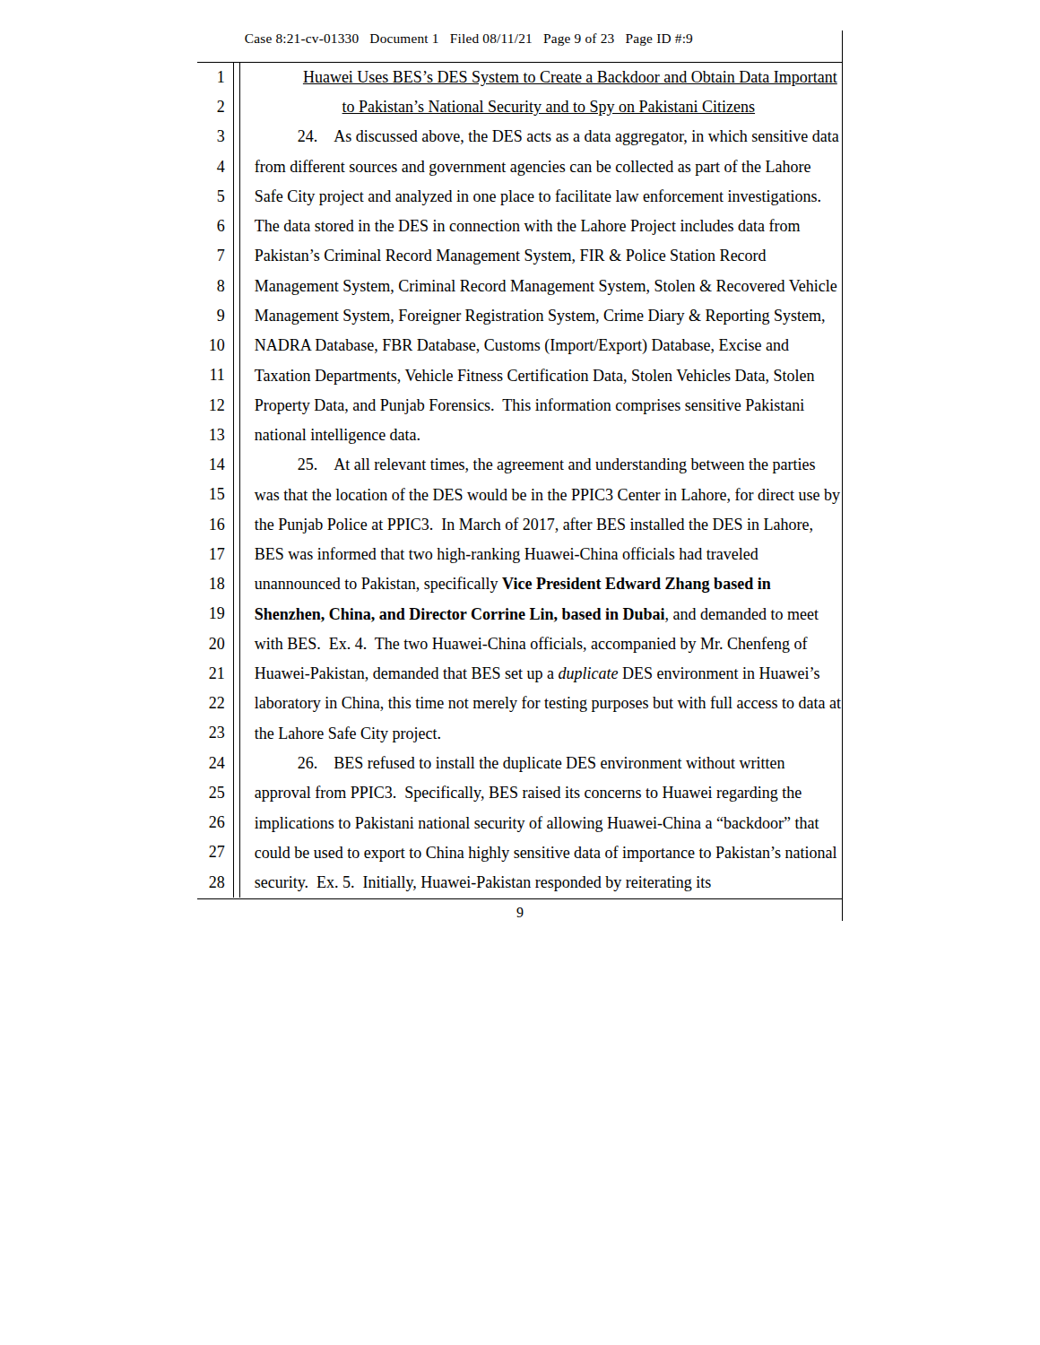Case 8:21-cv-01330 Document 1 Filed 08/11/21 Page 9 of 23 Page ID #:9
1
2
3
4
5
6
7
8
9
10
11
12
13
14
15
16
17
18
19
20
21
22
23
24
25
26
27
28
Huawei Uses BES’s DES System to Create a Backdoor and Obtain Data Important to Pakistan’s National Security and to Spy on Pakistani Citizens
24. As discussed above, the DES acts as a data aggregator, in which sensitive data from different sources and government agencies can be collected as part of the Lahore Safe City project and analyzed in one place to facilitate law enforcement investigations. The data stored in the DES in connection with the Lahore Project includes data from Pakistan’s Criminal Record Management System, FIR & Police Station Record Management System, Criminal Record Management System, Stolen & Recovered Vehicle Management System, Foreigner Registration System, Crime Diary & Reporting System, NADRA Database, FBR Database, Customs (Import/Export) Database, Excise and Taxation Departments, Vehicle Fitness Certification Data, Stolen Vehicles Data, Stolen Property Data, and Punjab Forensics. This information comprises sensitive Pakistani national intelligence data.
25. At all relevant times, the agreement and understanding between the parties was that the location of the DES would be in the PPIC3 Center in Lahore, for direct use by the Punjab Police at PPIC3. In March of 2017, after BES installed the DES in Lahore, BES was informed that two high-ranking Huawei-China officials had traveled unannounced to Pakistan, specifically Vice President Edward Zhang based in Shenzhen, China, and Director Corrine Lin, based in Dubai, and demanded to meet with BES. Ex. 4. The two Huawei-China officials, accompanied by Mr. Chenfeng of Huawei-Pakistan, demanded that BES set up a duplicate DES environment in Huawei’s laboratory in China, this time not merely for testing purposes but with full access to data at the Lahore Safe City project.
26. BES refused to install the duplicate DES environment without written approval from PPIC3. Specifically, BES raised its concerns to Huawei regarding the implications to Pakistani national security of allowing Huawei-China a “backdoor” that could be used to export to China highly sensitive data of importance to Pakistan’s national security. Ex. 5. Initially, Huawei-Pakistan responded by reiterating its
9